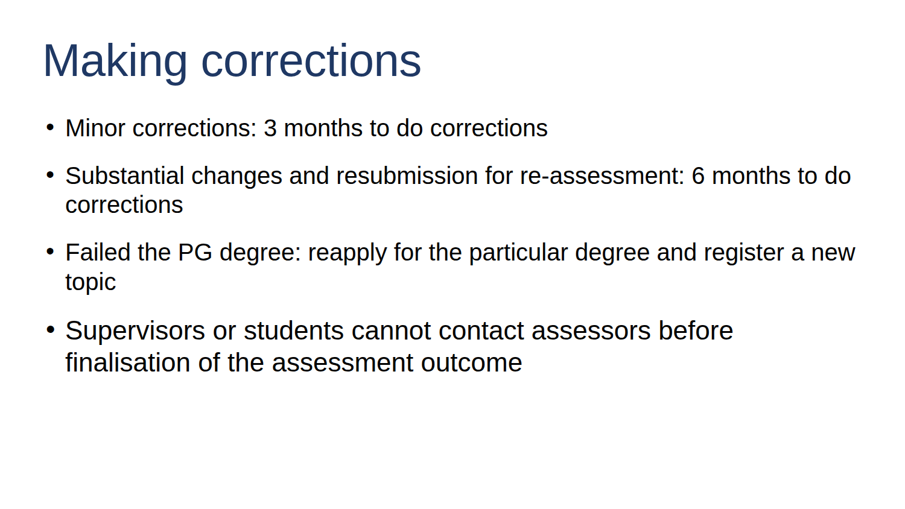Making corrections
Minor corrections: 3 months to do corrections
Substantial changes and resubmission for re-assessment: 6 months to do corrections
Failed the PG degree: reapply for the particular degree and register a new topic
Supervisors or students cannot contact assessors before finalisation of the assessment outcome